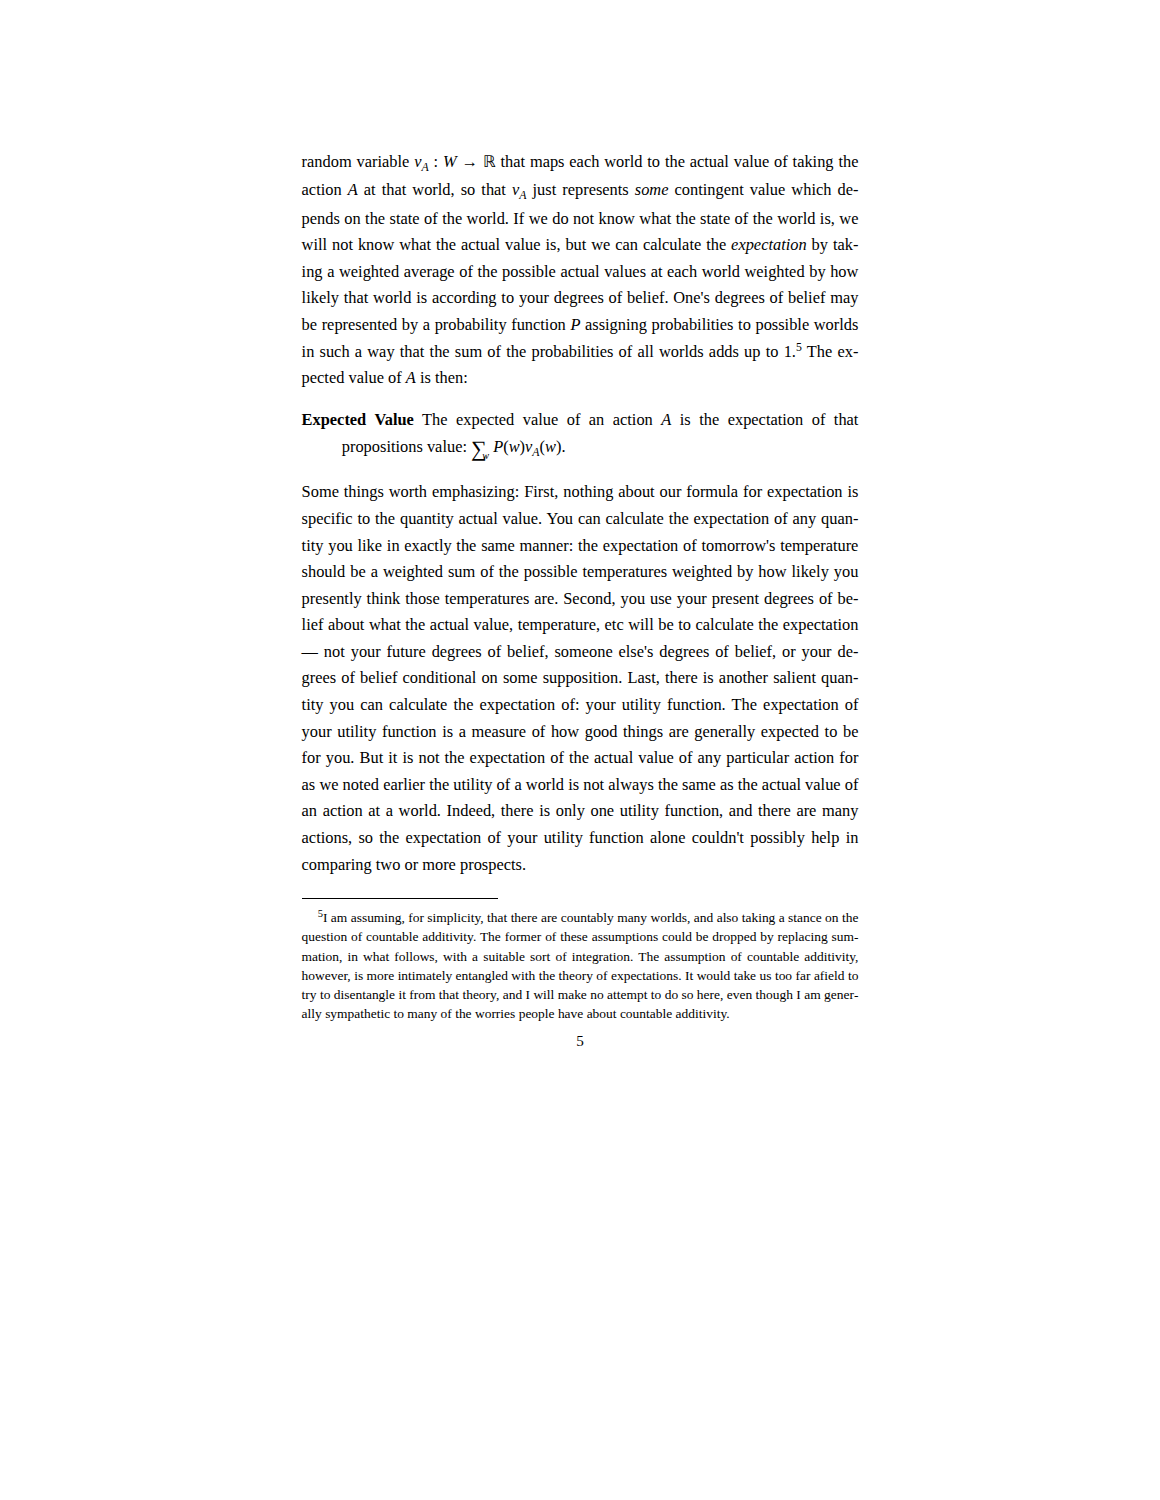random variable vA : W → ℝ that maps each world to the actual value of taking the action A at that world, so that vA just represents some contingent value which depends on the state of the world. If we do not know what the state of the world is, we will not know what the actual value is, but we can calculate the expectation by taking a weighted average of the possible actual values at each world weighted by how likely that world is according to your degrees of belief. One's degrees of belief may be represented by a probability function P assigning probabilities to possible worlds in such a way that the sum of the probabilities of all worlds adds up to 1.5 The expected value of A is then:
Expected Value The expected value of an action A is the expectation of that propositions value: ∑w P(w)vA(w).
Some things worth emphasizing: First, nothing about our formula for expectation is specific to the quantity actual value. You can calculate the expectation of any quantity you like in exactly the same manner: the expectation of tomorrow's temperature should be a weighted sum of the possible temperatures weighted by how likely you presently think those temperatures are. Second, you use your present degrees of belief about what the actual value, temperature, etc will be to calculate the expectation — not your future degrees of belief, someone else's degrees of belief, or your degrees of belief conditional on some supposition. Last, there is another salient quantity you can calculate the expectation of: your utility function. The expectation of your utility function is a measure of how good things are generally expected to be for you. But it is not the expectation of the actual value of any particular action for as we noted earlier the utility of a world is not always the same as the actual value of an action at a world. Indeed, there is only one utility function, and there are many actions, so the expectation of your utility function alone couldn't possibly help in comparing two or more prospects.
5I am assuming, for simplicity, that there are countably many worlds, and also taking a stance on the question of countable additivity. The former of these assumptions could be dropped by replacing summation, in what follows, with a suitable sort of integration. The assumption of countable additivity, however, is more intimately entangled with the theory of expectations. It would take us too far afield to try to disentangle it from that theory, and I will make no attempt to do so here, even though I am generally sympathetic to many of the worries people have about countable additivity.
5